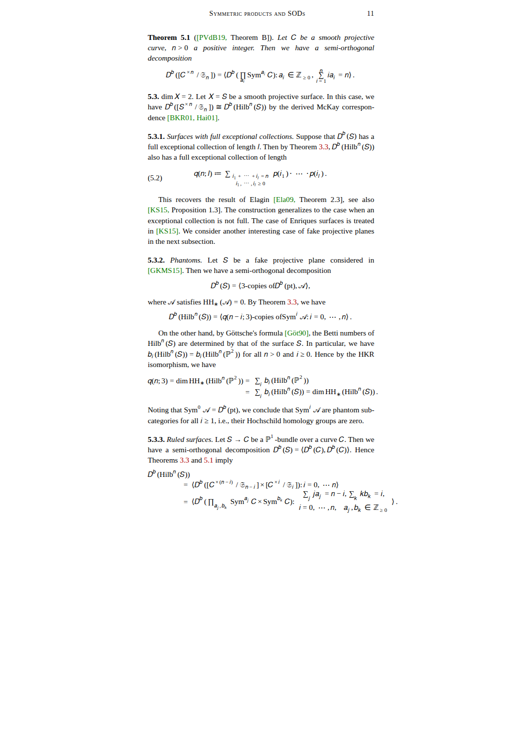Symmetric products and SODs 11
Theorem 5.1 ([PVdB19, Theorem B]). Let C be a smooth projective curve, n>0 a positive integer. Then we have a semi-orthogonal decomposition
Db ([C×n/𝔖n]) = ⟨ Db ( ∏ ai Symai C ) : ai ∈ ℤ≥0 , ∑ i=1 n iai =n ⟩ .
5.3. dimX=2. Let X=S be a smooth projective surface. In this case, we have Db([S×n/𝔖n])≅Db(Hilbn(S)) by the derived McKay correspondence [BKR01, Hai01].
5.3.1. Surfaces with full exceptional collections. Suppose that Db(S) has a full exceptional collection of length l. Then by Theorem 3.3, Db(Hilbn(S)) also has a full exceptional collection of length
(5.2) q(n;l) ≔ ∑ i1+⋯+il=n i1,⋯,il≥0 p(i1) ⋅⋯⋅ p(il) .
This recovers the result of Elagin [Ela09, Theorem 2.3], see also [KS15, Proposition 1.3]. The construction generalizes to the case when an exceptional collection is not full. The case of Enriques surfaces is treated in [KS15]. We consider another interesting case of fake projective planes in the next subsection.
5.3.2. Phantoms. Let S be a fake projective plane considered in [GKMS15]. Then we have a semi-orthogonal decomposition
Db(S) = ⟨ 3-copies of Db(pt) , 𝒜 ⟩ ,
where 𝒜 satisfies HH∗(𝒜)=0. By Theorem 3.3, we have
Db(Hilbn(S)) = ⟨ q(n−i;3) -copies of Symi𝒜 : i=0,⋯,n ⟩ .
On the other hand, by Göttsche's formula [Göt90], the Betti numbers of Hilbn(S) are determined by that of the surface S. In particular, we have bi(Hilbn(S))=bi(Hilbn(ℙ2)) for all n>0 and i≥0. Hence by the HKR isomorphism, we have
q(n;3)=dimHH∗(Hilbn(ℙ2))=
∑ibi(Hilbn(ℙ2))
=
∑ibi(Hilbn(S))=dimHH∗(Hilbn(S)).
Noting that Sym0𝒜=Db(pt), we conclude that Symi𝒜 are phantom subcategories for all i≥1, i.e., their Hochschild homology groups are zero.
5.3.3. Ruled surfaces. Let S→C be a ℙ1-bundle over a curve C. Then we have a semi-orthogonal decomposition Db(S)=⟨Db(C),Db(C)⟩. Hence Theorems 3.3 and 5.1 imply
Db(Hilbn(S))
=
⟨ Db ( [C×(n−i)/𝔖n−i] × [C×i/𝔖i] ) : i=0,⋯n ⟩
=
⟨ Db ( ∏ aj,bk SymajC × SymbkC ) : ∑jjaj=n−i, ∑kkbk=i, i=0,⋯,n, aj,bk∈ℤ≥0 ⟩ .